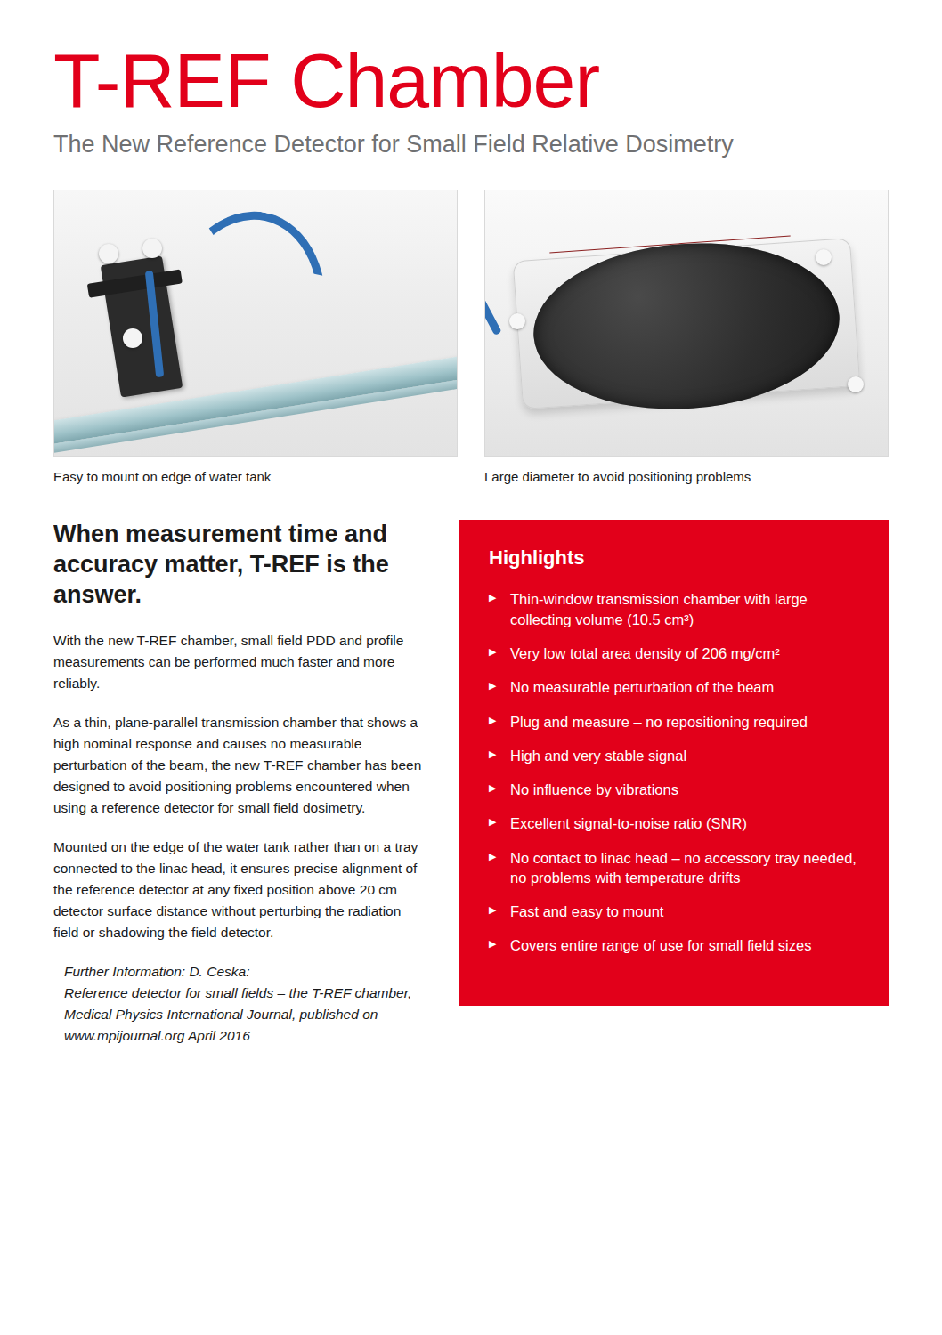T-REF Chamber
The New Reference Detector for Small Field Relative Dosimetry
Easy to mount on edge of water tank
Large diameter to avoid positioning problems
When measurement time and accuracy matter, T-REF is the answer.
With the new T-REF chamber, small field PDD and profile measurements can be performed much faster and more reliably.
As a thin, plane-parallel transmission chamber that shows a high nominal response and causes no measurable perturbation of the beam, the new T-REF chamber has been designed to avoid positioning problems encountered when using a reference detector for small field dosimetry.
Mounted on the edge of the water tank rather than on a tray connected to the linac head, it ensures precise alignment of the reference detector at any fixed position above 20 cm detector surface distance without perturbing the radiation field or shadowing the field detector.
Further Information: D. Ceska:
Reference detector for small fields – the T-REF chamber, Medical Physics International Journal, published on www.mpijournal.org April 2016
Highlights
Thin-window transmission chamber with large collecting volume (10.5 cm³)
Very low total area density of 206 mg/cm²
No measurable perturbation of the beam
Plug and measure – no repositioning required
High and very stable signal
No influence by vibrations
Excellent signal-to-noise ratio (SNR)
No contact to linac head – no accessory tray needed, no problems with temperature drifts
Fast and easy to mount
Covers entire range of use for small field sizes